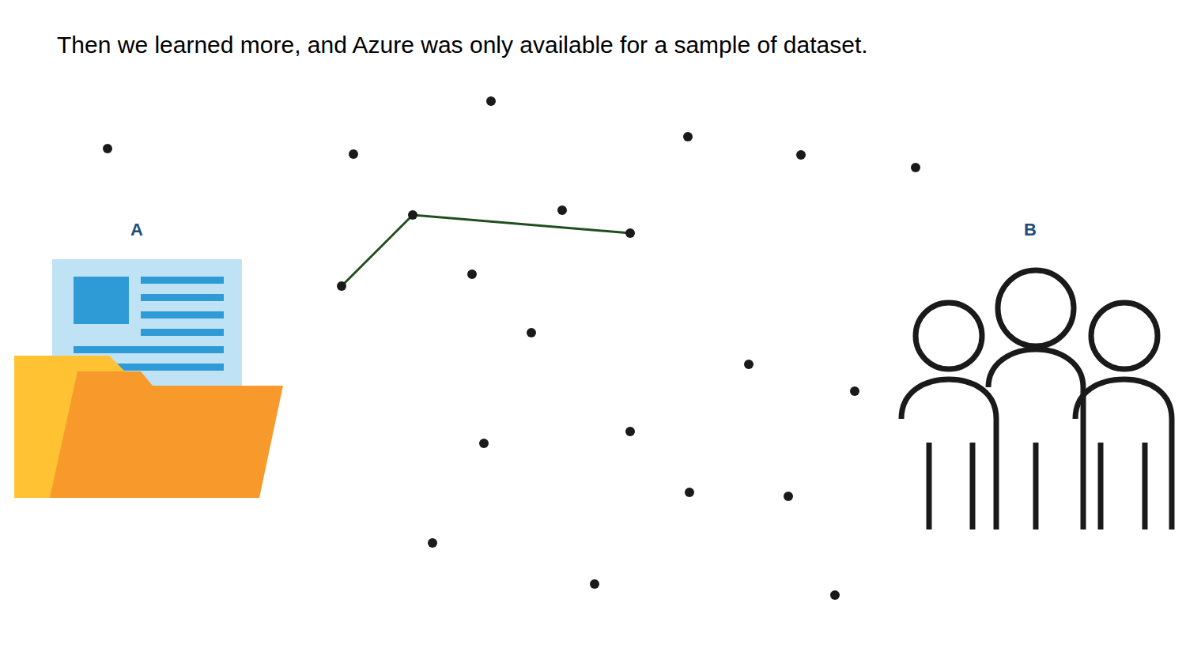Then we learned more, and Azure was only available for a sample of dataset.
A
B